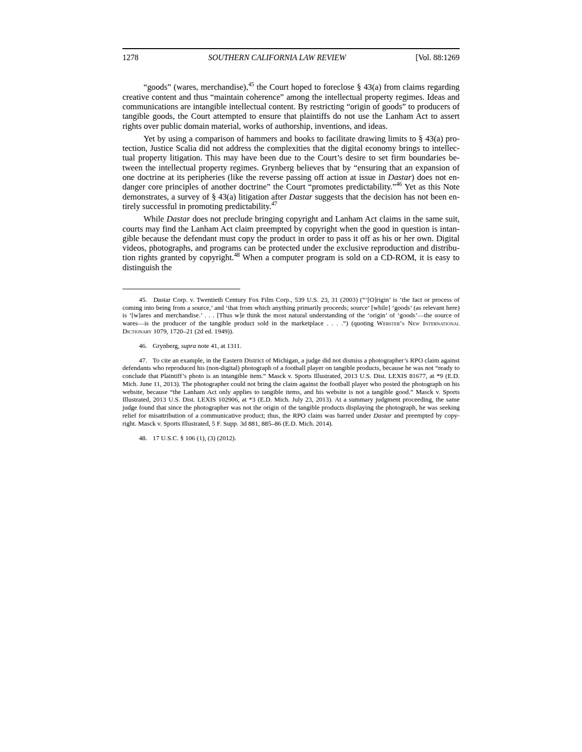1278 SOUTHERN CALIFORNIA LAW REVIEW [Vol. 88:1269
“goods” (wares, merchandise),45 the Court hoped to foreclose § 43(a) from claims regarding creative content and thus “maintain coherence” among the intellectual property regimes. Ideas and communications are intangible intellectual content. By restricting “origin of goods” to producers of tangible goods, the Court attempted to ensure that plaintiffs do not use the Lanham Act to assert rights over public domain material, works of authorship, inventions, and ideas.
Yet by using a comparison of hammers and books to facilitate drawing limits to § 43(a) protection, Justice Scalia did not address the complexities that the digital economy brings to intellectual property litigation. This may have been due to the Court’s desire to set firm boundaries between the intellectual property regimes. Grynberg believes that by “ensuring that an expansion of one doctrine at its peripheries (like the reverse passing off action at issue in Dastar) does not endanger core principles of another doctrine” the Court “promotes predictability.”46 Yet as this Note demonstrates, a survey of § 43(a) litigation after Dastar suggests that the decision has not been entirely successful in promoting predictability.47
While Dastar does not preclude bringing copyright and Lanham Act claims in the same suit, courts may find the Lanham Act claim preempted by copyright when the good in question is intangible because the defendant must copy the product in order to pass it off as his or her own. Digital videos, photographs, and programs can be protected under the exclusive reproduction and distribution rights granted by copyright.48 When a computer program is sold on a CD-ROM, it is easy to distinguish the
45. Dastar Corp. v. Twentieth Century Fox Film Corp., 539 U.S. 23, 31 (2003) (“‘[O]rigin’ is ‘the fact or process of coming into being from a source,’ and ‘that from which anything primarily proceeds; source’ [while] ‘goods’ (as relevant here) is ‘[w]ares and merchandise.’ . . . [Thus w]e think the most natural understanding of the ‘origin’ of ‘goods’—the source of wares—is the producer of the tangible product sold in the marketplace . . . .”) (quoting Webster’s New International Dictionary 1079, 1720–21 (2d ed. 1949)).
46. Grynberg, supra note 41, at 1311.
47. To cite an example, in the Eastern District of Michigan, a judge did not dismiss a photographer’s RPO claim against defendants who reproduced his (non-digital) photograph of a football player on tangible products, because he was not “ready to conclude that Plaintiff’s photo is an intangible item.” Masck v. Sports Illustrated, 2013 U.S. Dist. LEXIS 81677, at *9 (E.D. Mich. June 11, 2013). The photographer could not bring the claim against the football player who posted the photograph on his website, because “the Lanham Act only applies to tangible items, and his website is not a tangible good.” Masck v. Sports Illustrated, 2013 U.S. Dist. LEXIS 102906, at *3 (E.D. Mich. July 23, 2013). At a summary judgment proceeding, the same judge found that since the photographer was not the origin of the tangible products displaying the photograph, he was seeking relief for misattribution of a communicative product; thus, the RPO claim was barred under Dastar and preempted by copyright. Masck v. Sports Illustrated, 5 F. Supp. 3d 881, 885–86 (E.D. Mich. 2014).
48. 17 U.S.C. § 106 (1), (3) (2012).